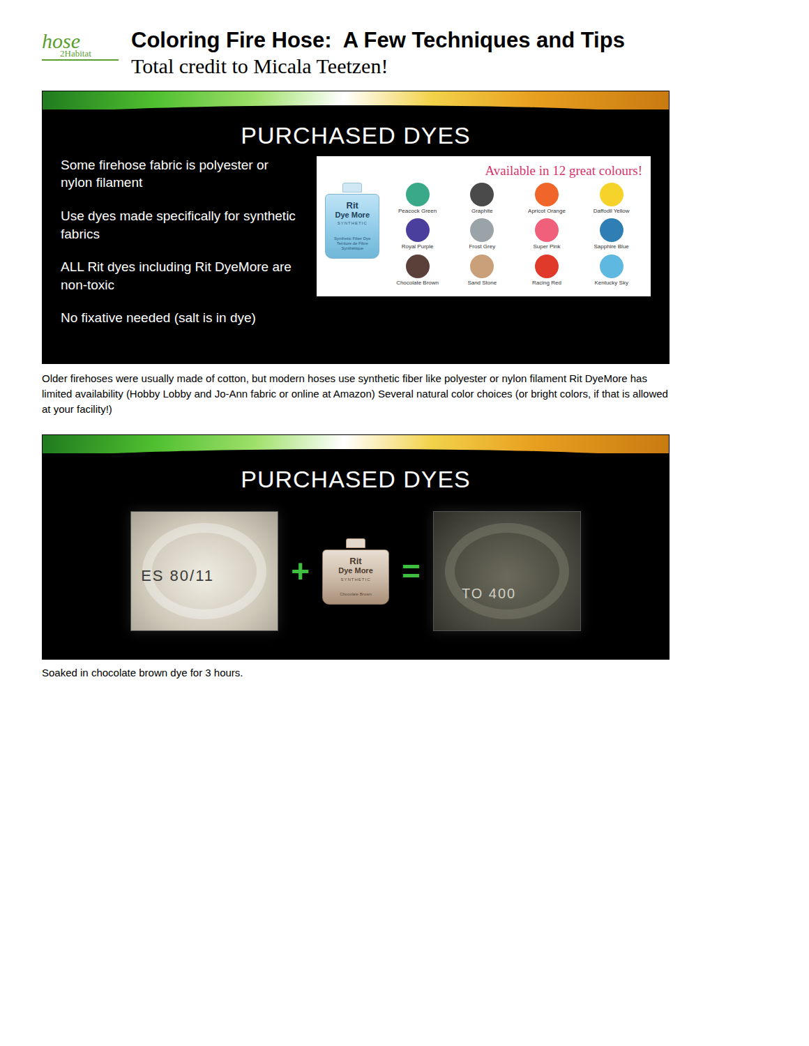hose 2Habitat
Coloring Fire Hose: A Few Techniques and Tips
Total credit to Micala Teetzen!
PURCHASED DYES
Some firehose fabric is polyester or nylon filament
Use dyes made specifically for synthetic fabrics
ALL Rit dyes including Rit DyeMore are non-toxic
No fixative needed (salt is in dye)
Available in 12 great colours!
Rit
Dye More
SYNTHETIC
Synthetic Fiber Dye
Teinture de Fibre Synthétique
Peacock Green
Graphite
Apricot Orange
Daffodil Yellow
Royal Purple
Frost Grey
Super Pink
Sapphire Blue
Chocolate Brown
Sand Stone
Racing Red
Kentucky Sky
Older firehoses were usually made of cotton, but modern hoses use synthetic fiber like polyester or nylon filament Rit DyeMore has limited availability (Hobby Lobby and Jo-Ann fabric or online at Amazon) Several natural color choices (or bright colors, if that is allowed at your facility!)
PURCHASED DYES
ES 80/11
+
Rit
Dye More
SYNTHETIC
Chocolate Brown
=
TO 400
Soaked in chocolate brown dye for 3 hours.